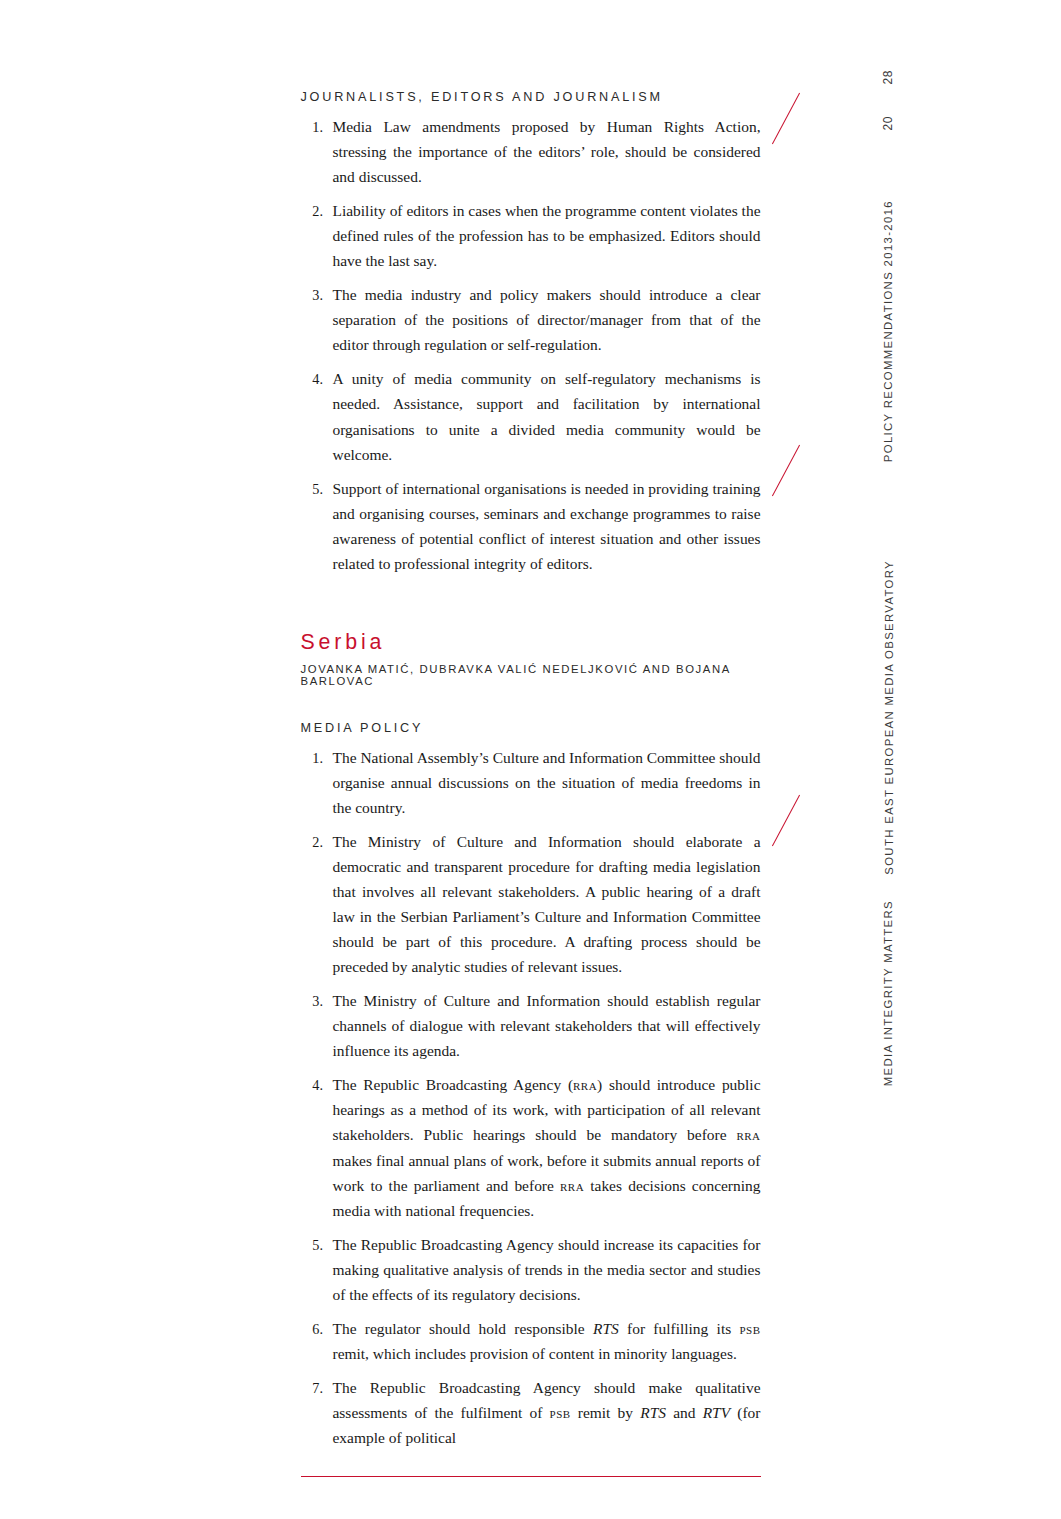28 20
Policy recommendations 2013-2016
South East European Media Observatory
Media integrity matters
Journalists, editors and journalism
Media Law amendments proposed by Human Rights Action, stressing the importance of the editors’ role, should be considered and discussed.
Liability of editors in cases when the programme content violates the defined rules of the profession has to be emphasized. Editors should have the last say.
The media industry and policy makers should introduce a clear separation of the positions of director/manager from that of the editor through regulation or self-regulation.
A unity of media community on self-regulatory mechanisms is needed. Assistance, support and facilitation by international organisations to unite a divided media community would be welcome.
Support of international organisations is needed in providing training and organising courses, seminars and exchange programmes to raise awareness of potential conflict of interest situation and other issues related to professional integrity of editors.
Serbia
Jovanka Matić, Dubravka Valić Nedeljković and Bojana Barlovac
Media policy
The National Assembly’s Culture and Information Committee should organise annual discussions on the situation of media freedoms in the country.
The Ministry of Culture and Information should elaborate a democratic and transparent procedure for drafting media legislation that involves all relevant stakeholders. A public hearing of a draft law in the Serbian Parliament’s Culture and Information Committee should be part of this procedure. A drafting process should be preceded by analytic studies of relevant issues.
The Ministry of Culture and Information should establish regular channels of dialogue with relevant stakeholders that will effectively influence its agenda.
The Republic Broadcasting Agency (rra) should introduce public hearings as a method of its work, with participation of all relevant stakeholders. Public hearings should be mandatory before rra makes final annual plans of work, before it submits annual reports of work to the parliament and before rra takes decisions concerning media with national frequencies.
The Republic Broadcasting Agency should increase its capacities for making qualitative analysis of trends in the media sector and studies of the effects of its regulatory decisions.
The regulator should hold responsible RTS for fulfilling its psb remit, which includes provision of content in minority languages.
The Republic Broadcasting Agency should make qualitative assessments of the fulfilment of psb remit by RTS and RTV (for example of political